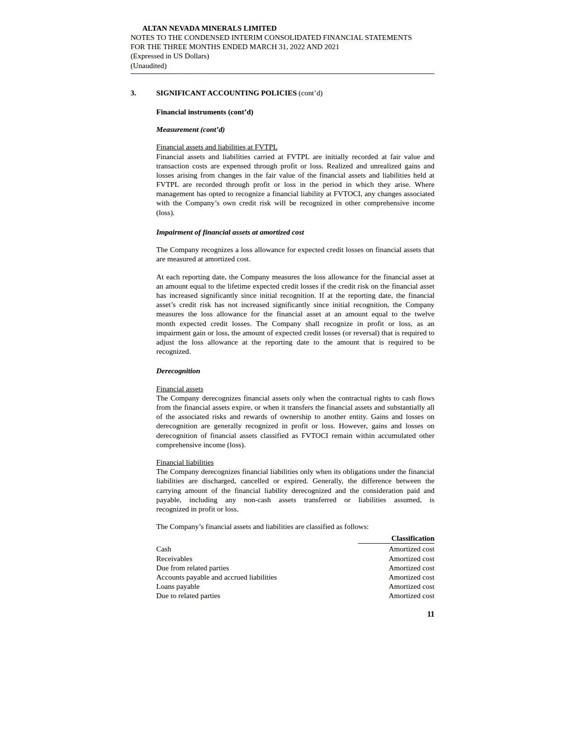ALTAN NEVADA MINERALS LIMITED
NOTES TO THE CONDENSED INTERIM CONSOLIDATED FINANCIAL STATEMENTS
FOR THE THREE MONTHS ENDED MARCH 31, 2022 AND 2021
(Expressed in US Dollars)
(Unaudited)
3. SIGNIFICANT ACCOUNTING POLICIES (cont’d)
Financial instruments (cont’d)
Measurement (cont’d)
Financial assets and liabilities at FVTPL
Financial assets and liabilities carried at FVTPL are initially recorded at fair value and transaction costs are expensed through profit or loss. Realized and unrealized gains and losses arising from changes in the fair value of the financial assets and liabilities held at FVTPL are recorded through profit or loss in the period in which they arise. Where management has opted to recognize a financial liability at FVTOCI, any changes associated with the Company’s own credit risk will be recognized in other comprehensive income (loss).
Impairment of financial assets at amortized cost
The Company recognizes a loss allowance for expected credit losses on financial assets that are measured at amortized cost.
At each reporting date, the Company measures the loss allowance for the financial asset at an amount equal to the lifetime expected credit losses if the credit risk on the financial asset has increased significantly since initial recognition. If at the reporting date, the financial asset’s credit risk has not increased significantly since initial recognition, the Company measures the loss allowance for the financial asset at an amount equal to the twelve month expected credit losses. The Company shall recognize in profit or loss, as an impairment gain or loss, the amount of expected credit losses (or reversal) that is required to adjust the loss allowance at the reporting date to the amount that is required to be recognized.
Derecognition
Financial assets
The Company derecognizes financial assets only when the contractual rights to cash flows from the financial assets expire, or when it transfers the financial assets and substantially all of the associated risks and rewards of ownership to another entity. Gains and losses on derecognition are generally recognized in profit or loss. However, gains and losses on derecognition of financial assets classified as FVTOCI remain within accumulated other comprehensive income (loss).
Financial liabilities
The Company derecognizes financial liabilities only when its obligations under the financial liabilities are discharged, cancelled or expired. Generally, the difference between the carrying amount of the financial liability derecognized and the consideration paid and payable, including any non-cash assets transferred or liabilities assumed, is recognized in profit or loss.
The Company’s financial assets and liabilities are classified as follows:
| | Classification |
| --- | --- |
| Cash | Amortized cost |
| Receivables | Amortized cost |
| Due from related parties | Amortized cost |
| Accounts payable and accrued liabilities | Amortized cost |
| Loans payable | Amortized cost |
| Due to related parties | Amortized cost |
11